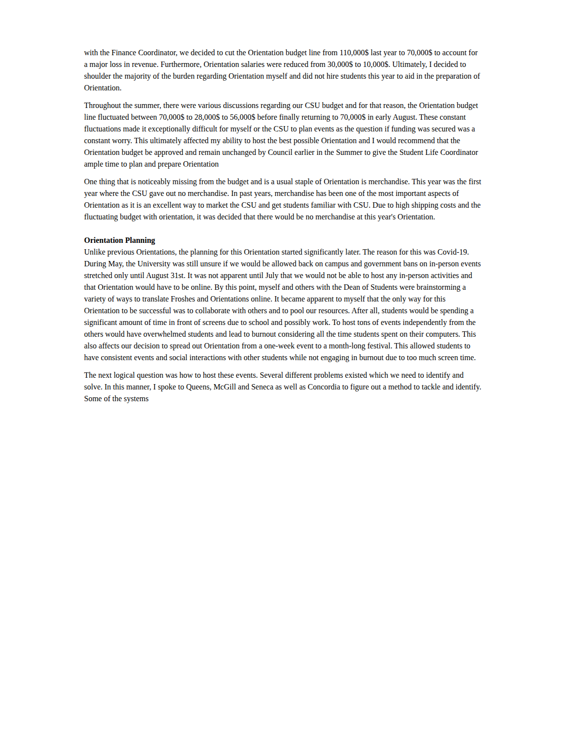with the Finance Coordinator, we decided to cut the Orientation budget line from 110,000$ last year to 70,000$ to account for a major loss in revenue. Furthermore, Orientation salaries were reduced from 30,000$ to 10,000$. Ultimately, I decided to shoulder the majority of the burden regarding Orientation myself and did not hire students this year to aid in the preparation of Orientation.
Throughout the summer, there were various discussions regarding our CSU budget and for that reason, the Orientation budget line fluctuated between 70,000$ to 28,000$ to 56,000$ before finally returning to 70,000$ in early August. These constant fluctuations made it exceptionally difficult for myself or the CSU to plan events as the question if funding was secured was a constant worry. This ultimately affected my ability to host the best possible Orientation and I would recommend that the Orientation budget be approved and remain unchanged by Council earlier in the Summer to give the Student Life Coordinator ample time to plan and prepare Orientation
One thing that is noticeably missing from the budget and is a usual staple of Orientation is merchandise. This year was the first year where the CSU gave out no merchandise. In past years, merchandise has been one of the most important aspects of Orientation as it is an excellent way to market the CSU and get students familiar with CSU. Due to high shipping costs and the fluctuating budget with orientation, it was decided that there would be no merchandise at this year's Orientation.
Orientation Planning
Unlike previous Orientations, the planning for this Orientation started significantly later. The reason for this was Covid-19. During May, the University was still unsure if we would be allowed back on campus and government bans on in-person events stretched only until August 31st. It was not apparent until July that we would not be able to host any in-person activities and that Orientation would have to be online. By this point, myself and others with the Dean of Students were brainstorming a variety of ways to translate Froshes and Orientations online. It became apparent to myself that the only way for this Orientation to be successful was to collaborate with others and to pool our resources. After all, students would be spending a significant amount of time in front of screens due to school and possibly work. To host tons of events independently from the others would have overwhelmed students and lead to burnout considering all the time students spent on their computers. This also affects our decision to spread out Orientation from a one-week event to a month-long festival. This allowed students to have consistent events and social interactions with other students while not engaging in burnout due to too much screen time.
The next logical question was how to host these events. Several different problems existed which we need to identify and solve. In this manner, I spoke to Queens, McGill and Seneca as well as Concordia to figure out a method to tackle and identify. Some of the systems